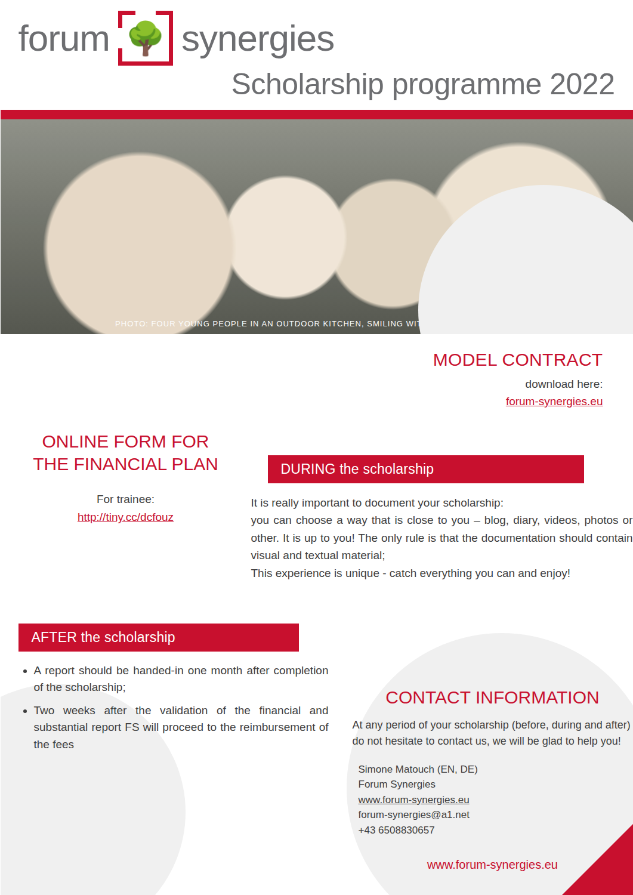forum 🌳 synergies
Scholarship programme 2022
Photo: four young people in an outdoor kitchen, smiling with cooking utensils
MODEL CONTRACT
download here:
forum-synergies.eu
ONLINE FORM FOR
THE FINANCIAL PLAN
For trainee:
http://tiny.cc/dcfouz
DURING the scholarship
It is really important to document your scholarship:
you can choose a way that is close to you – blog, diary, videos, photos or other. It is up to you! The only rule is that the documentation should contain visual and textual material;
This experience is unique - catch everything you can and enjoy!
AFTER the scholarship
A report should be handed-in one month after completion of the scholarship;
Two weeks after the validation of the financial and substantial report FS will proceed to the reimbursement of the fees
CONTACT INFORMATION
At any period of your scholarship (before, during and after) do not hesitate to contact us, we will be glad to help you!
Simone Matouch (EN, DE)
Forum Synergies
www.forum-synergies.eu
forum-synergies@a1.net
+43 6508830657
www.forum-synergies.eu